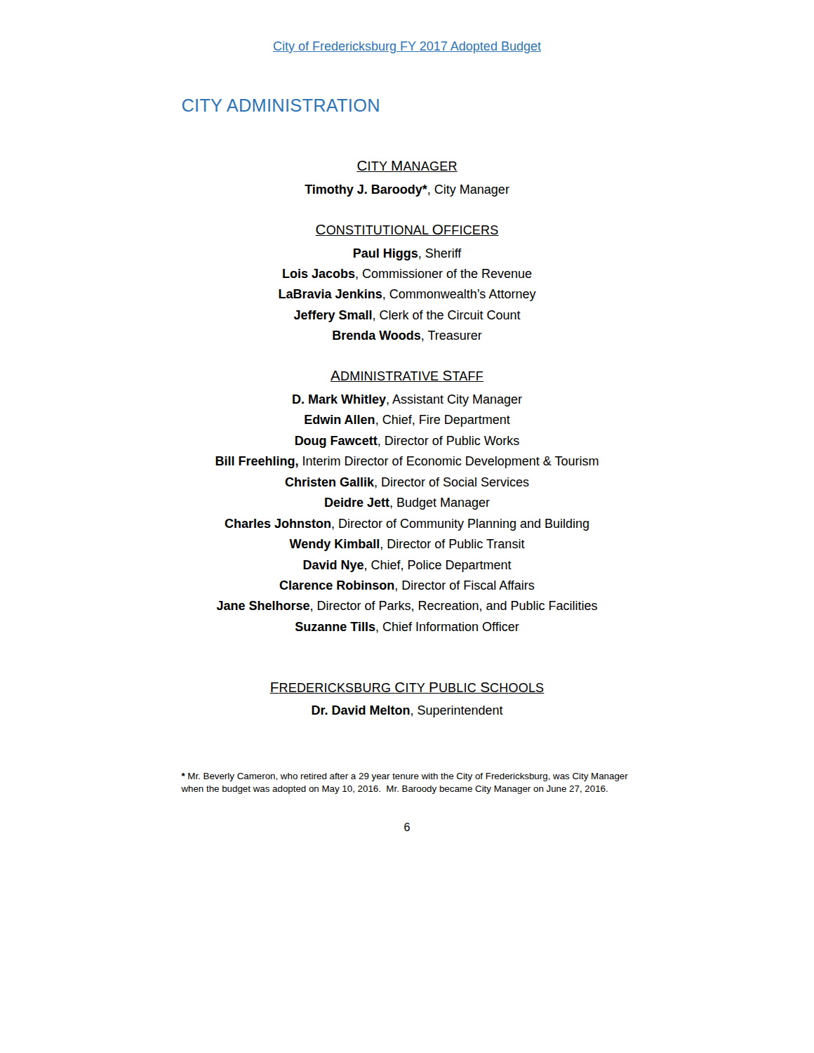City of Fredericksburg FY 2017 Adopted Budget
CITY ADMINISTRATION
CITY MANAGER
Timothy J. Baroody*, City Manager
CONSTITUTIONAL OFFICERS
Paul Higgs, Sheriff
Lois Jacobs, Commissioner of the Revenue
LaBravia Jenkins, Commonwealth’s Attorney
Jeffery Small, Clerk of the Circuit Count
Brenda Woods, Treasurer
ADMINISTRATIVE STAFF
D. Mark Whitley, Assistant City Manager
Edwin Allen, Chief, Fire Department
Doug Fawcett, Director of Public Works
Bill Freehling, Interim Director of Economic Development & Tourism
Christen Gallik, Director of Social Services
Deidre Jett, Budget Manager
Charles Johnston, Director of Community Planning and Building
Wendy Kimball, Director of Public Transit
David Nye, Chief, Police Department
Clarence Robinson, Director of Fiscal Affairs
Jane Shelhorse, Director of Parks, Recreation, and Public Facilities
Suzanne Tills, Chief Information Officer
FREDERICKSBURG CITY PUBLIC SCHOOLS
Dr. David Melton, Superintendent
* Mr. Beverly Cameron, who retired after a 29 year tenure with the City of Fredericksburg, was City Manager when the budget was adopted on May 10, 2016. Mr. Baroody became City Manager on June 27, 2016.
6